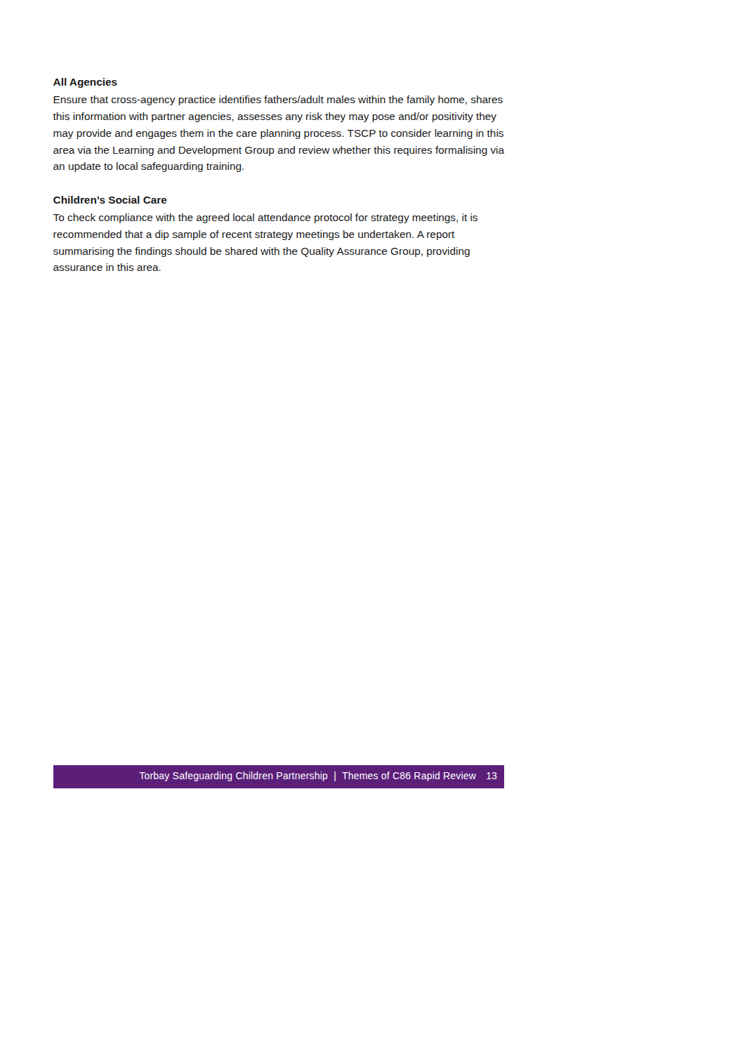All Agencies
Ensure that cross-agency practice identifies fathers/adult males within the family home, shares this information with partner agencies, assesses any risk they may pose and/or positivity they may provide and engages them in the care planning process. TSCP to consider learning in this area via the Learning and Development Group and review whether this requires formalising via an update to local safeguarding training.
Children’s Social Care
To check compliance with the agreed local attendance protocol for strategy meetings, it is recommended that a dip sample of recent strategy meetings be undertaken. A report summarising the findings should be shared with the Quality Assurance Group, providing assurance in this area.
Torbay Safeguarding Children Partnership | Themes of C86 Rapid Review13